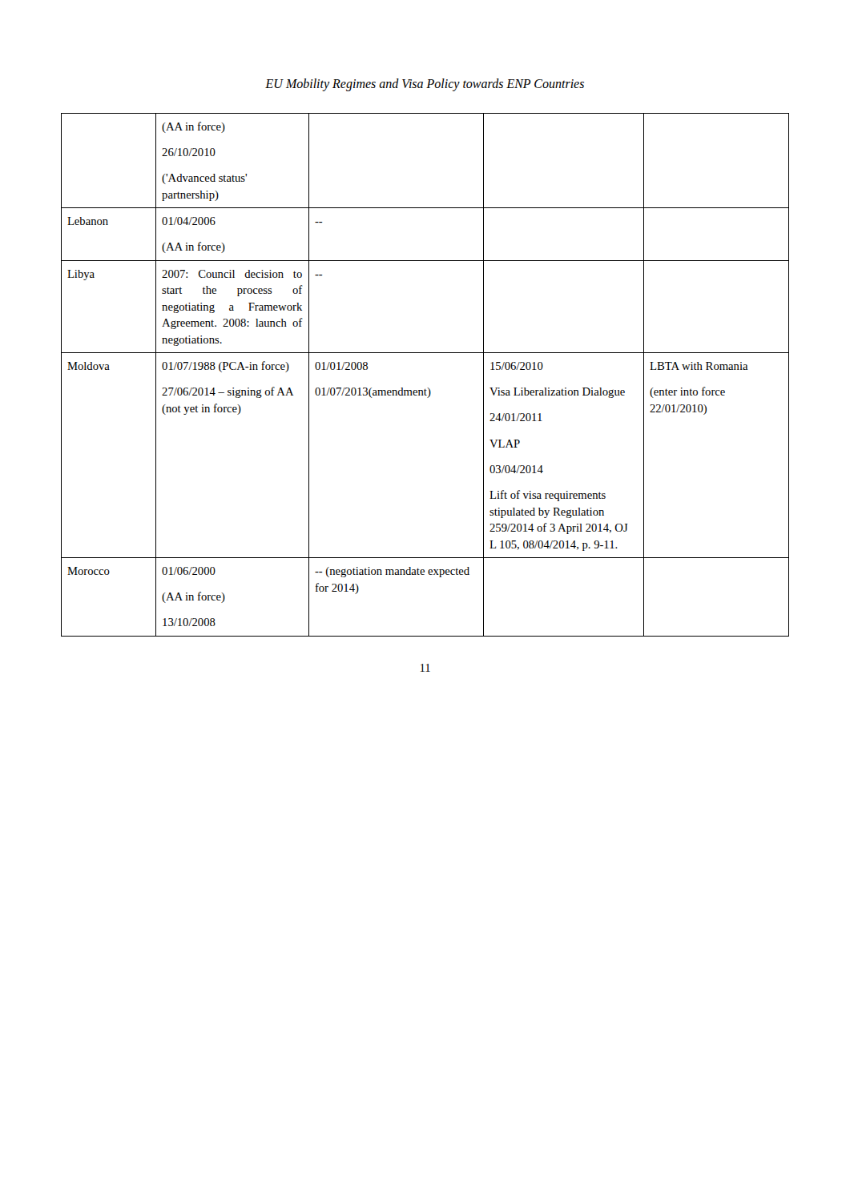EU Mobility Regimes and Visa Policy towards ENP Countries
| | (AA in force) 26/10/2010 ('Advanced status' partnership) | | | |
| Lebanon | 01/04/2006 (AA in force) | -- | | |
| Libya | 2007: Council decision to start the process of negotiating a Framework Agreement. 2008: launch of negotiations. | -- | | |
| Moldova | 01/07/1988 (PCA-in force) 27/06/2014 – signing of AA (not yet in force) | 01/01/2008 01/07/2013(amendment) | 15/06/2010 Visa Liberalization Dialogue 24/01/2011 VLAP 03/04/2014 Lift of visa requirements stipulated by Regulation 259/2014 of 3 April 2014, OJ L 105, 08/04/2014, p. 9-11. | LBTA with Romania (enter into force 22/01/2010) |
| Morocco | 01/06/2000 (AA in force) 13/10/2008 | -- (negotiation mandate expected for 2014) | | |
11